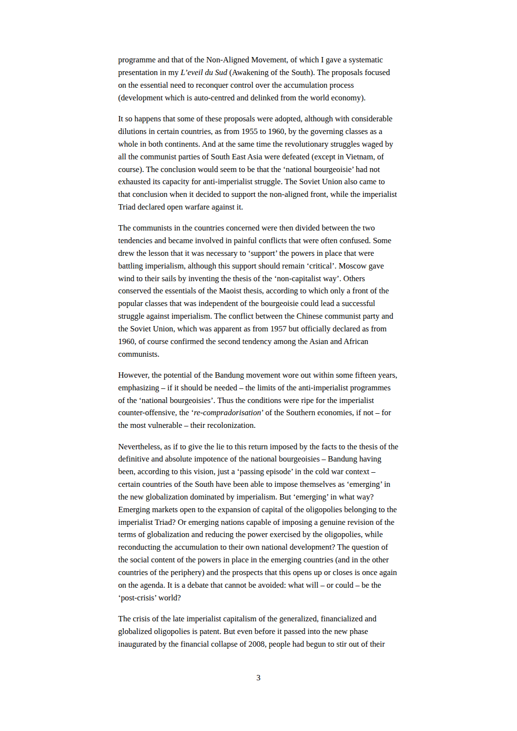programme and that of the Non-Aligned Movement, of which I gave a systematic presentation in my L’eveil du Sud (Awakening of the South). The proposals focused on the essential need to reconquer control over the accumulation process (development which is auto-centred and delinked from the world economy).
It so happens that some of these proposals were adopted, although with considerable dilutions in certain countries, as from 1955 to 1960, by the governing classes as a whole in both continents. And at the same time the revolutionary struggles waged by all the communist parties of South East Asia were defeated (except in Vietnam, of course). The conclusion would seem to be that the ‘national bourgeoisie’ had not exhausted its capacity for anti-imperialist struggle. The Soviet Union also came to that conclusion when it decided to support the non-aligned front, while the imperialist Triad declared open warfare against it.
The communists in the countries concerned were then divided between the two tendencies and became involved in painful conflicts that were often confused. Some drew the lesson that it was necessary to ‘support’ the powers in place that were battling imperialism, although this support should remain ‘critical’. Moscow gave wind to their sails by inventing the thesis of the ‘non-capitalist way’. Others conserved the essentials of the Maoist thesis, according to which only a front of the popular classes that was independent of the bourgeoisie could lead a successful struggle against imperialism. The conflict between the Chinese communist party and the Soviet Union, which was apparent as from 1957 but officially declared as from 1960, of course confirmed the second tendency among the Asian and African communists.
However, the potential of the Bandung movement wore out within some fifteen years, emphasizing – if it should be needed – the limits of the anti-imperialist programmes of the ‘national bourgeoisies’. Thus the conditions were ripe for the imperialist counter-offensive, the ‘re-compradorisation’ of the Southern economies, if not – for the most vulnerable – their recolonization.
Nevertheless, as if to give the lie to this return imposed by the facts to the thesis of the definitive and absolute impotence of the national bourgeoisies – Bandung having been, according to this vision, just a ‘passing episode’ in the cold war context – certain countries of the South have been able to impose themselves as ‘emerging’ in the new globalization dominated by imperialism. But ‘emerging’ in what way? Emerging markets open to the expansion of capital of the oligopolies belonging to the imperialist Triad? Or emerging nations capable of imposing a genuine revision of the terms of globalization and reducing the power exercised by the oligopolies, while reconducting the accumulation to their own national development? The question of the social content of the powers in place in the emerging countries (and in the other countries of the periphery) and the prospects that this opens up or closes is once again on the agenda. It is a debate that cannot be avoided: what will – or could – be the ‘post-crisis’ world?
The crisis of the late imperialist capitalism of the generalized, financialized and globalized oligopolies is patent. But even before it passed into the new phase inaugurated by the financial collapse of 2008, people had begun to stir out of their
3